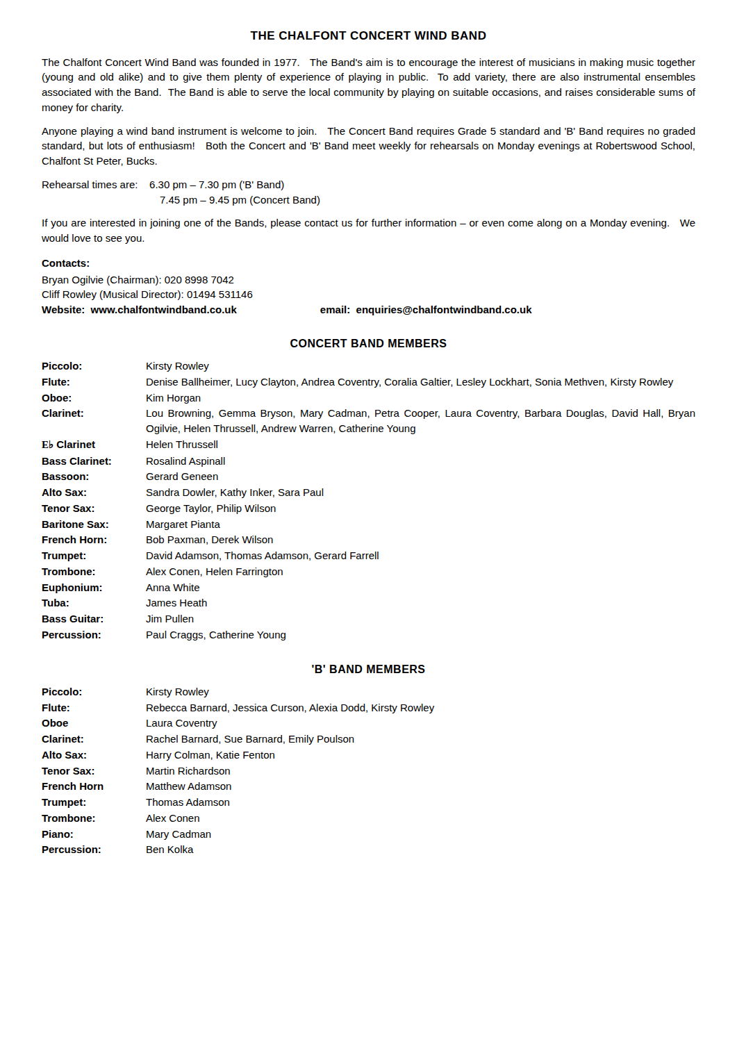THE CHALFONT CONCERT WIND BAND
The Chalfont Concert Wind Band was founded in 1977. The Band's aim is to encourage the interest of musicians in making music together (young and old alike) and to give them plenty of experience of playing in public. To add variety, there are also instrumental ensembles associated with the Band. The Band is able to serve the local community by playing on suitable occasions, and raises considerable sums of money for charity.
Anyone playing a wind band instrument is welcome to join. The Concert Band requires Grade 5 standard and 'B' Band requires no graded standard, but lots of enthusiasm! Both the Concert and 'B' Band meet weekly for rehearsals on Monday evenings at Robertswood School, Chalfont St Peter, Bucks.
Rehearsal times are: 6.30 pm – 7.30 pm ('B' Band) 7.45 pm – 9.45 pm (Concert Band)
If you are interested in joining one of the Bands, please contact us for further information – or even come along on a Monday evening. We would love to see you.
Contacts:
Bryan Ogilvie (Chairman): 020 8998 7042
Cliff Rowley (Musical Director): 01494 531146
Website: www.chalfontwindband.co.ukemail: enquiries@chalfontwindband.co.uk
CONCERT BAND MEMBERS
| Piccolo: | Kirsty Rowley |
| Flute: | Denise Ballheimer, Lucy Clayton, Andrea Coventry, Coralia Galtier, Lesley Lockhart, Sonia Methven, Kirsty Rowley |
| Oboe: | Kim Horgan |
| Clarinet: | Lou Browning, Gemma Bryson, Mary Cadman, Petra Cooper, Laura Coventry, Barbara Douglas, David Hall, Bryan Ogilvie, Helen Thrussell, Andrew Warren, Catherine Young |
| E♭ Clarinet | Helen Thrussell |
| Bass Clarinet: | Rosalind Aspinall |
| Bassoon: | Gerard Geneen |
| Alto Sax: | Sandra Dowler, Kathy Inker, Sara Paul |
| Tenor Sax: | George Taylor, Philip Wilson |
| Baritone Sax: | Margaret Pianta |
| French Horn: | Bob Paxman, Derek Wilson |
| Trumpet: | David Adamson, Thomas Adamson, Gerard Farrell |
| Trombone: | Alex Conen, Helen Farrington |
| Euphonium: | Anna White |
| Tuba: | James Heath |
| Bass Guitar: | Jim Pullen |
| Percussion: | Paul Craggs, Catherine Young |
'B' BAND MEMBERS
| Piccolo: | Kirsty Rowley |
| Flute: | Rebecca Barnard, Jessica Curson, Alexia Dodd, Kirsty Rowley |
| Oboe | Laura Coventry |
| Clarinet: | Rachel Barnard, Sue Barnard, Emily Poulson |
| Alto Sax: | Harry Colman, Katie Fenton |
| Tenor Sax: | Martin Richardson |
| French Horn | Matthew Adamson |
| Trumpet: | Thomas Adamson |
| Trombone: | Alex Conen |
| Piano: | Mary Cadman |
| Percussion: | Ben Kolka |